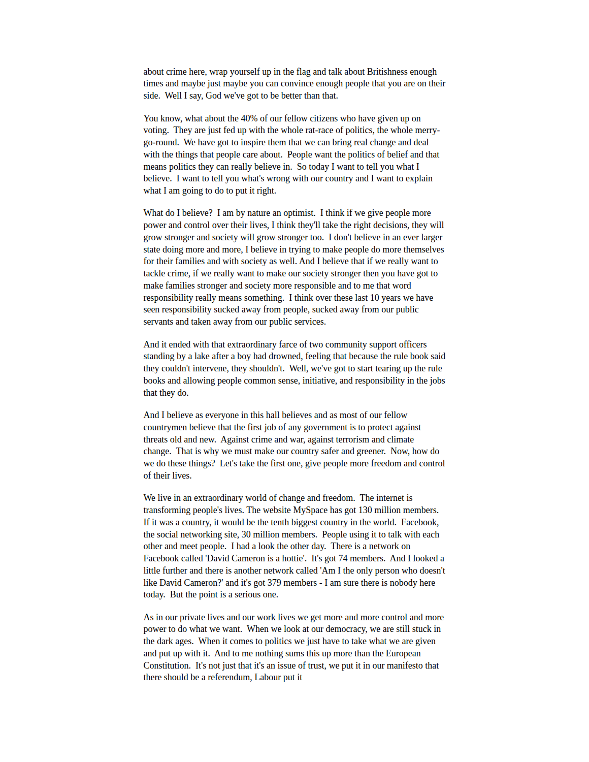about crime here, wrap yourself up in the flag and talk about Britishness enough times and maybe just maybe you can convince enough people that you are on their side. Well I say, God we've got to be better than that.
You know, what about the 40% of our fellow citizens who have given up on voting. They are just fed up with the whole rat-race of politics, the whole merry-go-round. We have got to inspire them that we can bring real change and deal with the things that people care about. People want the politics of belief and that means politics they can really believe in. So today I want to tell you what I believe. I want to tell you what's wrong with our country and I want to explain what I am going to do to put it right.
What do I believe? I am by nature an optimist. I think if we give people more power and control over their lives, I think they'll take the right decisions, they will grow stronger and society will grow stronger too. I don't believe in an ever larger state doing more and more, I believe in trying to make people do more themselves for their families and with society as well. And I believe that if we really want to tackle crime, if we really want to make our society stronger then you have got to make families stronger and society more responsible and to me that word responsibility really means something. I think over these last 10 years we have seen responsibility sucked away from people, sucked away from our public servants and taken away from our public services.
And it ended with that extraordinary farce of two community support officers standing by a lake after a boy had drowned, feeling that because the rule book said they couldn't intervene, they shouldn't. Well, we've got to start tearing up the rule books and allowing people common sense, initiative, and responsibility in the jobs that they do.
And I believe as everyone in this hall believes and as most of our fellow countrymen believe that the first job of any government is to protect against threats old and new. Against crime and war, against terrorism and climate change. That is why we must make our country safer and greener. Now, how do we do these things? Let's take the first one, give people more freedom and control of their lives.
We live in an extraordinary world of change and freedom. The internet is transforming people's lives. The website MySpace has got 130 million members. If it was a country, it would be the tenth biggest country in the world. Facebook, the social networking site, 30 million members. People using it to talk with each other and meet people. I had a look the other day. There is a network on Facebook called 'David Cameron is a hottie'. It's got 74 members. And I looked a little further and there is another network called 'Am I the only person who doesn't like David Cameron?' and it's got 379 members - I am sure there is nobody here today. But the point is a serious one.
As in our private lives and our work lives we get more and more control and more power to do what we want. When we look at our democracy, we are still stuck in the dark ages. When it comes to politics we just have to take what we are given and put up with it. And to me nothing sums this up more than the European Constitution. It's not just that it's an issue of trust, we put it in our manifesto that there should be a referendum, Labour put it